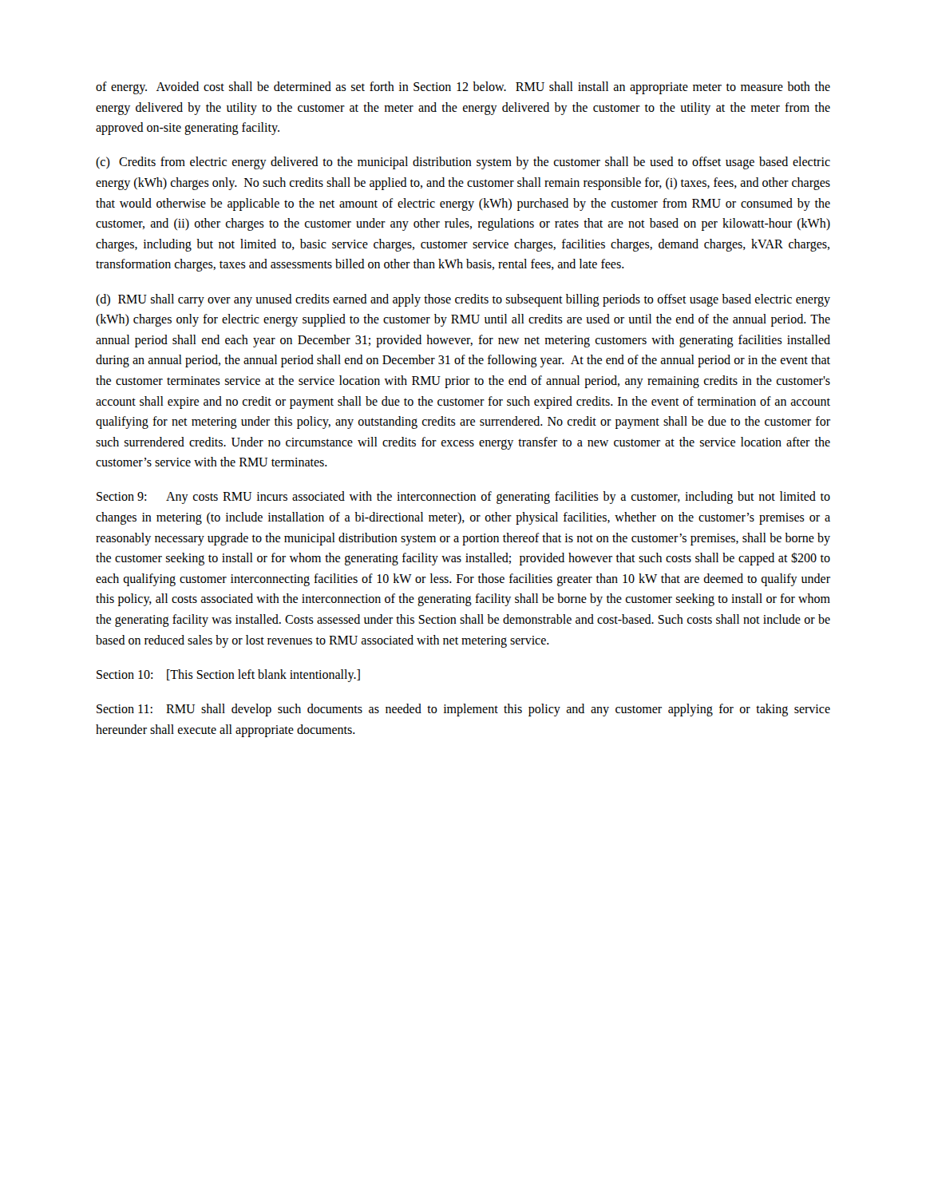of energy. Avoided cost shall be determined as set forth in Section 12 below. RMU shall install an appropriate meter to measure both the energy delivered by the utility to the customer at the meter and the energy delivered by the customer to the utility at the meter from the approved on-site generating facility.
(c) Credits from electric energy delivered to the municipal distribution system by the customer shall be used to offset usage based electric energy (kWh) charges only. No such credits shall be applied to, and the customer shall remain responsible for, (i) taxes, fees, and other charges that would otherwise be applicable to the net amount of electric energy (kWh) purchased by the customer from RMU or consumed by the customer, and (ii) other charges to the customer under any other rules, regulations or rates that are not based on per kilowatt-hour (kWh) charges, including but not limited to, basic service charges, customer service charges, facilities charges, demand charges, kVAR charges, transformation charges, taxes and assessments billed on other than kWh basis, rental fees, and late fees.
(d) RMU shall carry over any unused credits earned and apply those credits to subsequent billing periods to offset usage based electric energy (kWh) charges only for electric energy supplied to the customer by RMU until all credits are used or until the end of the annual period. The annual period shall end each year on December 31; provided however, for new net metering customers with generating facilities installed during an annual period, the annual period shall end on December 31 of the following year. At the end of the annual period or in the event that the customer terminates service at the service location with RMU prior to the end of annual period, any remaining credits in the customer's account shall expire and no credit or payment shall be due to the customer for such expired credits. In the event of termination of an account qualifying for net metering under this policy, any outstanding credits are surrendered. No credit or payment shall be due to the customer for such surrendered credits. Under no circumstance will credits for excess energy transfer to a new customer at the service location after the customer’s service with the RMU terminates.
Section 9: Any costs RMU incurs associated with the interconnection of generating facilities by a customer, including but not limited to changes in metering (to include installation of a bi-directional meter), or other physical facilities, whether on the customer’s premises or a reasonably necessary upgrade to the municipal distribution system or a portion thereof that is not on the customer’s premises, shall be borne by the customer seeking to install or for whom the generating facility was installed; provided however that such costs shall be capped at $200 to each qualifying customer interconnecting facilities of 10 kW or less. For those facilities greater than 10 kW that are deemed to qualify under this policy, all costs associated with the interconnection of the generating facility shall be borne by the customer seeking to install or for whom the generating facility was installed. Costs assessed under this Section shall be demonstrable and cost-based. Such costs shall not include or be based on reduced sales by or lost revenues to RMU associated with net metering service.
Section 10:[This Section left blank intentionally.]
Section 11: RMU shall develop such documents as needed to implement this policy and any customer applying for or taking service hereunder shall execute all appropriate documents.